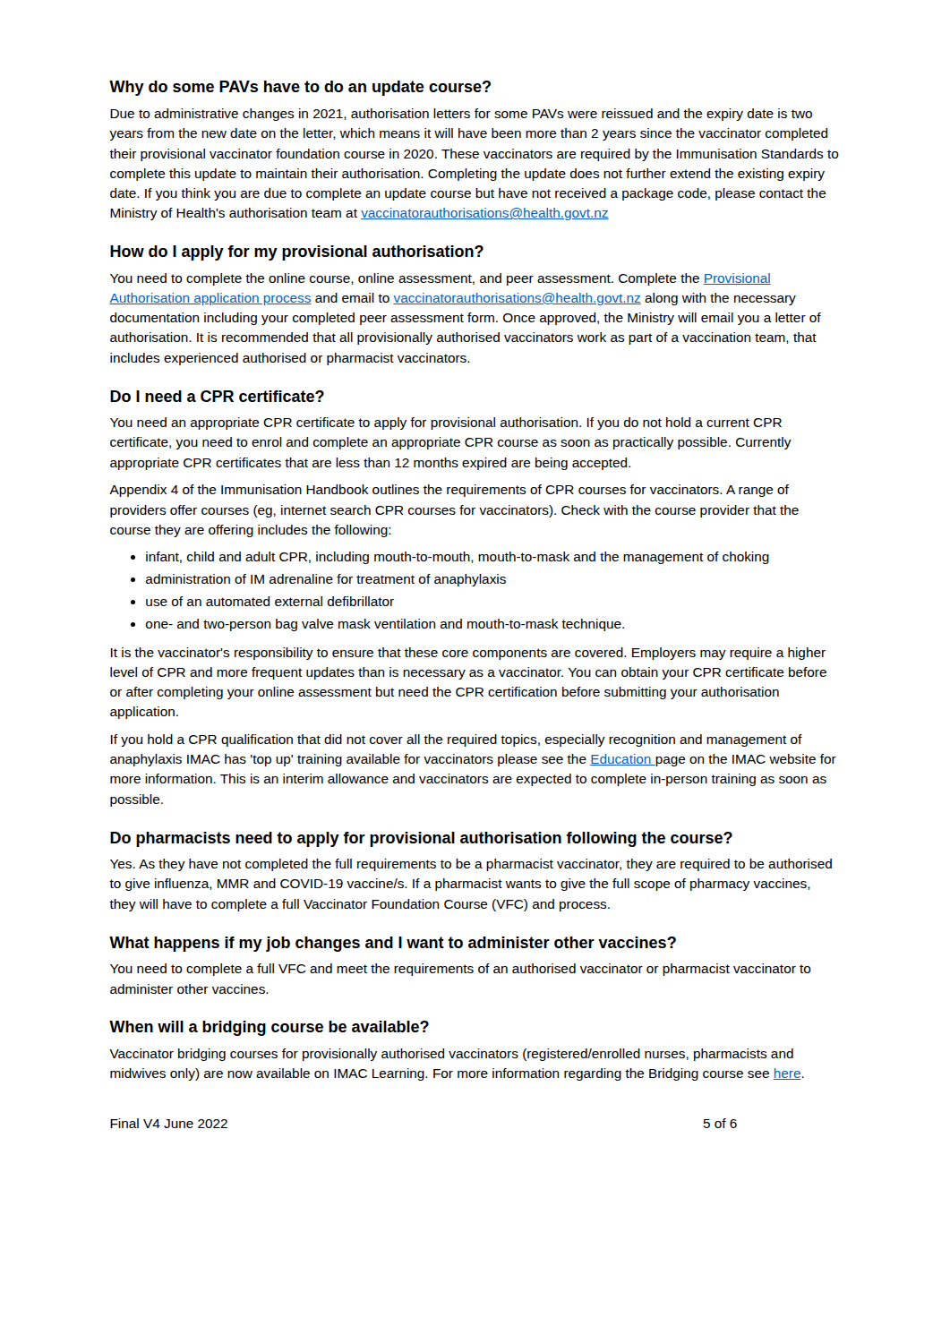Why do some PAVs have to do an update course?
Due to administrative changes in 2021, authorisation letters for some PAVs were reissued and the expiry date is two years from the new date on the letter, which means it will have been more than 2 years since the vaccinator completed their provisional vaccinator foundation course in 2020. These vaccinators are required by the Immunisation Standards to complete this update to maintain their authorisation. Completing the update does not further extend the existing expiry date. If you think you are due to complete an update course but have not received a package code, please contact the Ministry of Health's authorisation team at vaccinatorauthorisations@health.govt.nz
How do I apply for my provisional authorisation?
You need to complete the online course, online assessment, and peer assessment. Complete the Provisional Authorisation application process and email to vaccinatorauthorisations@health.govt.nz along with the necessary documentation including your completed peer assessment form. Once approved, the Ministry will email you a letter of authorisation. It is recommended that all provisionally authorised vaccinators work as part of a vaccination team, that includes experienced authorised or pharmacist vaccinators.
Do I need a CPR certificate?
You need an appropriate CPR certificate to apply for provisional authorisation. If you do not hold a current CPR certificate, you need to enrol and complete an appropriate CPR course as soon as practically possible. Currently appropriate CPR certificates that are less than 12 months expired are being accepted.
Appendix 4 of the Immunisation Handbook outlines the requirements of CPR courses for vaccinators. A range of providers offer courses (eg, internet search CPR courses for vaccinators). Check with the course provider that the course they are offering includes the following:
infant, child and adult CPR, including mouth-to-mouth, mouth-to-mask and the management of choking
administration of IM adrenaline for treatment of anaphylaxis
use of an automated external defibrillator
one- and two-person bag valve mask ventilation and mouth-to-mask technique.
It is the vaccinator's responsibility to ensure that these core components are covered. Employers may require a higher level of CPR and more frequent updates than is necessary as a vaccinator. You can obtain your CPR certificate before or after completing your online assessment but need the CPR certification before submitting your authorisation application.
If you hold a CPR qualification that did not cover all the required topics, especially recognition and management of anaphylaxis IMAC has 'top up' training available for vaccinators please see the Education page on the IMAC website for more information. This is an interim allowance and vaccinators are expected to complete in-person training as soon as possible.
Do pharmacists need to apply for provisional authorisation following the course?
Yes. As they have not completed the full requirements to be a pharmacist vaccinator, they are required to be authorised to give influenza, MMR and COVID-19 vaccine/s. If a pharmacist wants to give the full scope of pharmacy vaccines, they will have to complete a full Vaccinator Foundation Course (VFC) and process.
What happens if my job changes and I want to administer other vaccines?
You need to complete a full VFC and meet the requirements of an authorised vaccinator or pharmacist vaccinator to administer other vaccines.
When will a bridging course be available?
Vaccinator bridging courses for provisionally authorised vaccinators (registered/enrolled nurses, pharmacists and midwives only) are now available on IMAC Learning. For more information regarding the Bridging course see here.
Final V4 June 2022 5 of 6